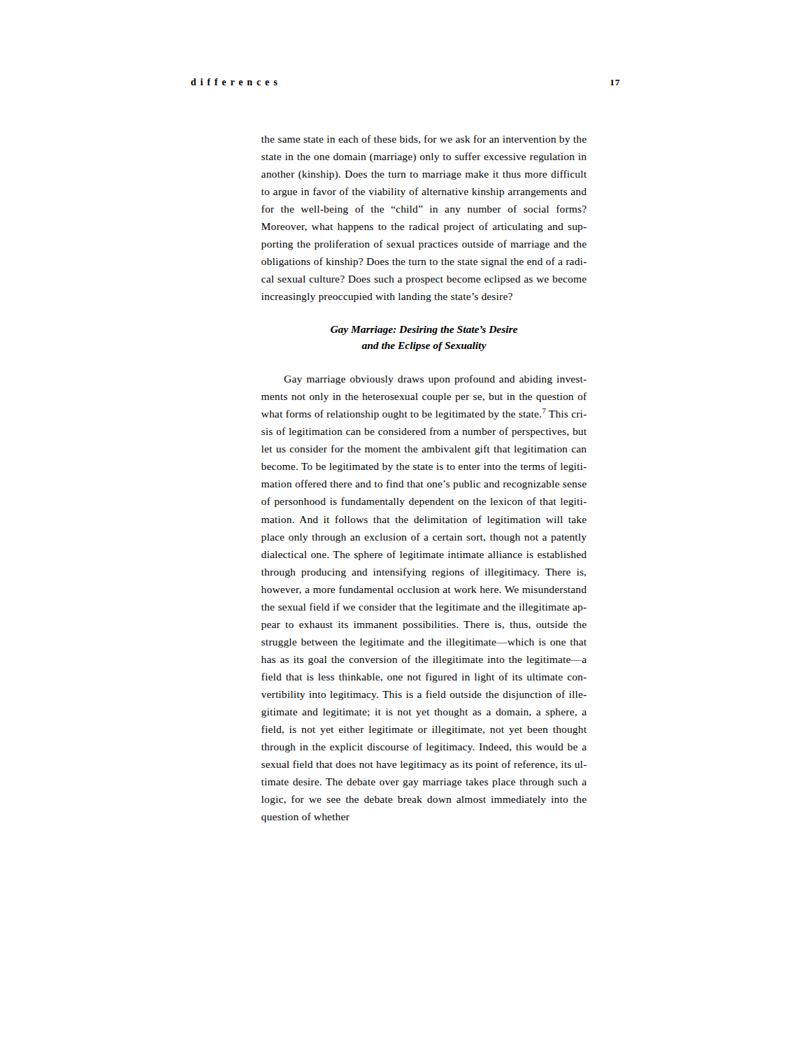differences 17
the same state in each of these bids, for we ask for an intervention by the state in the one domain (marriage) only to suffer excessive regulation in another (kinship). Does the turn to marriage make it thus more difficult to argue in favor of the viability of alternative kinship arrangements and for the well-being of the “child” in any number of social forms? Moreover, what happens to the radical project of articulating and supporting the proliferation of sexual practices outside of marriage and the obligations of kinship? Does the turn to the state signal the end of a radical sexual culture? Does such a prospect become eclipsed as we become increasingly preoccupied with landing the state’s desire?
Gay Marriage: Desiring the State’s Desire
and the Eclipse of Sexuality
Gay marriage obviously draws upon profound and abiding investments not only in the heterosexual couple per se, but in the question of what forms of relationship ought to be legitimated by the state.7 This crisis of legitimation can be considered from a number of perspectives, but let us consider for the moment the ambivalent gift that legitimation can become. To be legitimated by the state is to enter into the terms of legitimation offered there and to find that one’s public and recognizable sense of personhood is fundamentally dependent on the lexicon of that legitimation. And it follows that the delimitation of legitimation will take place only through an exclusion of a certain sort, though not a patently dialectical one. The sphere of legitimate intimate alliance is established through producing and intensifying regions of illegitimacy. There is, however, a more fundamental occlusion at work here. We misunderstand the sexual field if we consider that the legitimate and the illegitimate appear to exhaust its immanent possibilities. There is, thus, outside the struggle between the legitimate and the illegitimate—which is one that has as its goal the conversion of the illegitimate into the legitimate—a field that is less thinkable, one not figured in light of its ultimate convertibility into legitimacy. This is a field outside the disjunction of illegitimate and legitimate; it is not yet thought as a domain, a sphere, a field, is not yet either legitimate or illegitimate, not yet been thought through in the explicit discourse of legitimacy. Indeed, this would be a sexual field that does not have legitimacy as its point of reference, its ultimate desire. The debate over gay marriage takes place through such a logic, for we see the debate break down almost immediately into the question of whether